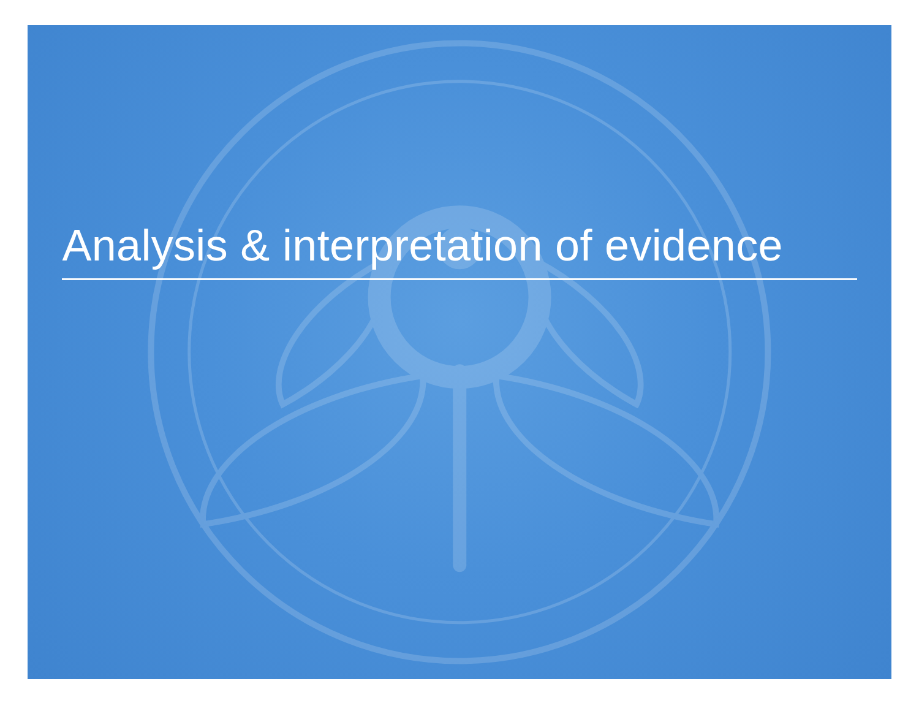Analysis & interpretation of evidence